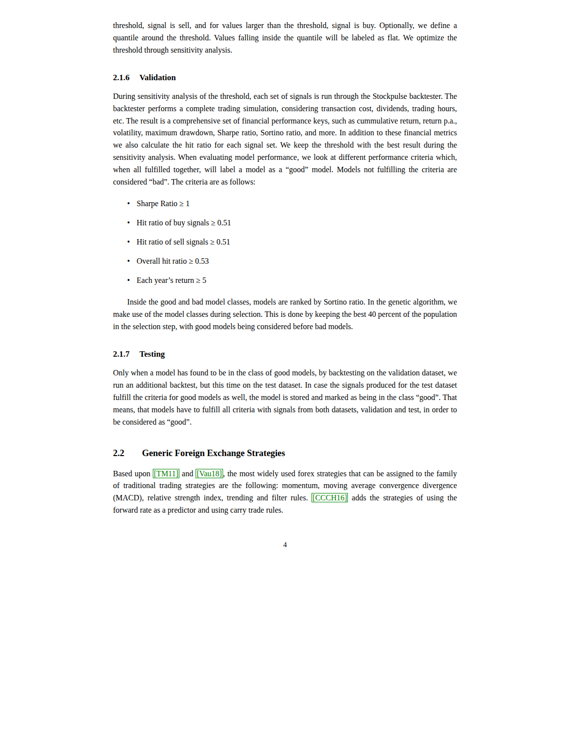threshold, signal is sell, and for values larger than the threshold, signal is buy. Optionally, we define a quantile around the threshold. Values falling inside the quantile will be labeled as flat. We optimize the threshold through sensitivity analysis.
2.1.6 Validation
During sensitivity analysis of the threshold, each set of signals is run through the Stockpulse backtester. The backtester performs a complete trading simulation, considering transaction cost, dividends, trading hours, etc. The result is a comprehensive set of financial performance keys, such as cummulative return, return p.a., volatility, maximum drawdown, Sharpe ratio, Sortino ratio, and more. In addition to these financial metrics we also calculate the hit ratio for each signal set. We keep the threshold with the best result during the sensitivity analysis. When evaluating model performance, we look at different performance criteria which, when all fulfilled together, will label a model as a “good” model. Models not fulfilling the criteria are considered “bad”. The criteria are as follows:
Sharpe Ratio ≥ 1
Hit ratio of buy signals ≥ 0.51
Hit ratio of sell signals ≥ 0.51
Overall hit ratio ≥ 0.53
Each year’s return ≥ 5
Inside the good and bad model classes, models are ranked by Sortino ratio. In the genetic algorithm, we make use of the model classes during selection. This is done by keeping the best 40 percent of the population in the selection step, with good models being considered before bad models.
2.1.7 Testing
Only when a model has found to be in the class of good models, by backtesting on the validation dataset, we run an additional backtest, but this time on the test dataset. In case the signals produced for the test dataset fulfill the criteria for good models as well, the model is stored and marked as being in the class “good”. That means, that models have to fulfill all criteria with signals from both datasets, validation and test, in order to be considered as “good”.
2.2 Generic Foreign Exchange Strategies
Based upon [TM11] and [Vau18], the most widely used forex strategies that can be assigned to the family of traditional trading strategies are the following: momentum, moving average convergence divergence (MACD), relative strength index, trending and filter rules. [CCCH16] adds the strategies of using the forward rate as a predictor and using carry trade rules.
4